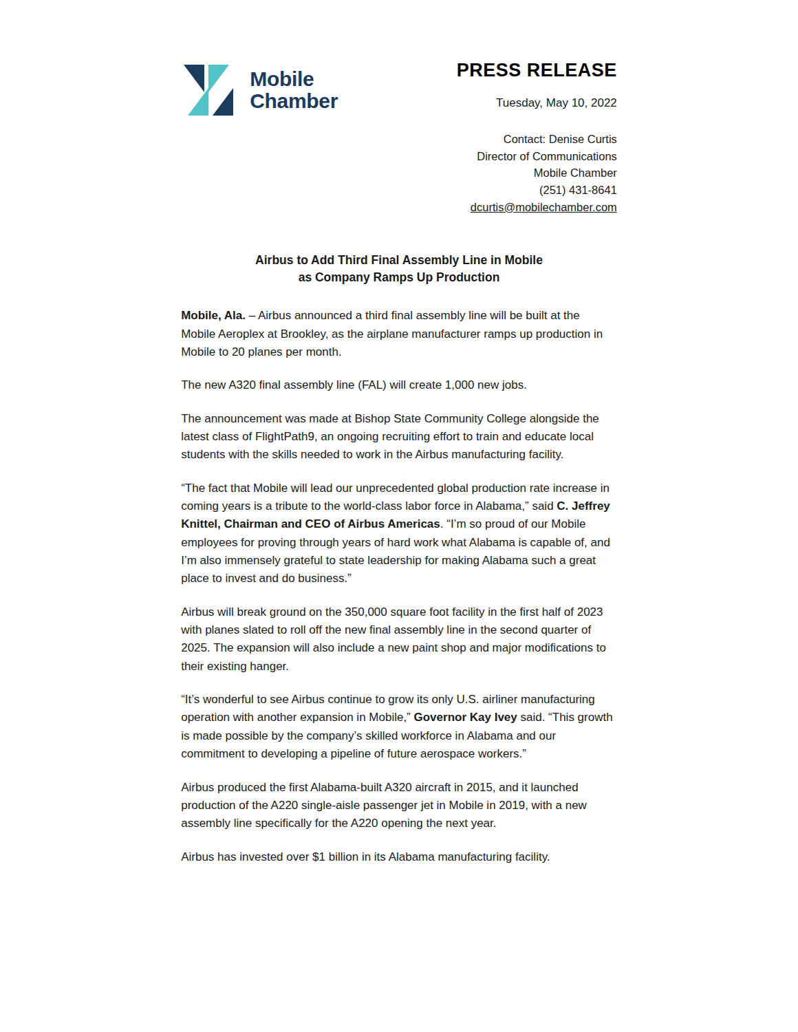Mobile
Chamber
PRESS RELEASE
Tuesday, May 10, 2022
Contact: Denise Curtis
Director of Communications
Mobile Chamber
(251) 431-8641
dcurtis@mobilechamber.com
Airbus to Add Third Final Assembly Line in Mobile
as Company Ramps Up Production
Mobile, Ala. – Airbus announced a third final assembly line will be built at the Mobile Aeroplex at Brookley, as the airplane manufacturer ramps up production in Mobile to 20 planes per month.
The new A320 final assembly line (FAL) will create 1,000 new jobs.
The announcement was made at Bishop State Community College alongside the latest class of FlightPath9, an ongoing recruiting effort to train and educate local students with the skills needed to work in the Airbus manufacturing facility.
“The fact that Mobile will lead our unprecedented global production rate increase in coming years is a tribute to the world-class labor force in Alabama,” said C. Jeffrey Knittel, Chairman and CEO of Airbus Americas. “I’m so proud of our Mobile employees for proving through years of hard work what Alabama is capable of, and I’m also immensely grateful to state leadership for making Alabama such a great place to invest and do business.”
Airbus will break ground on the 350,000 square foot facility in the first half of 2023 with planes slated to roll off the new final assembly line in the second quarter of 2025. The expansion will also include a new paint shop and major modifications to their existing hanger.
“It’s wonderful to see Airbus continue to grow its only U.S. airliner manufacturing operation with another expansion in Mobile,” Governor Kay Ivey said. “This growth is made possible by the company’s skilled workforce in Alabama and our commitment to developing a pipeline of future aerospace workers.”
Airbus produced the first Alabama-built A320 aircraft in 2015, and it launched production of the A220 single-aisle passenger jet in Mobile in 2019, with a new assembly line specifically for the A220 opening the next year.
Airbus has invested over $1 billion in its Alabama manufacturing facility.